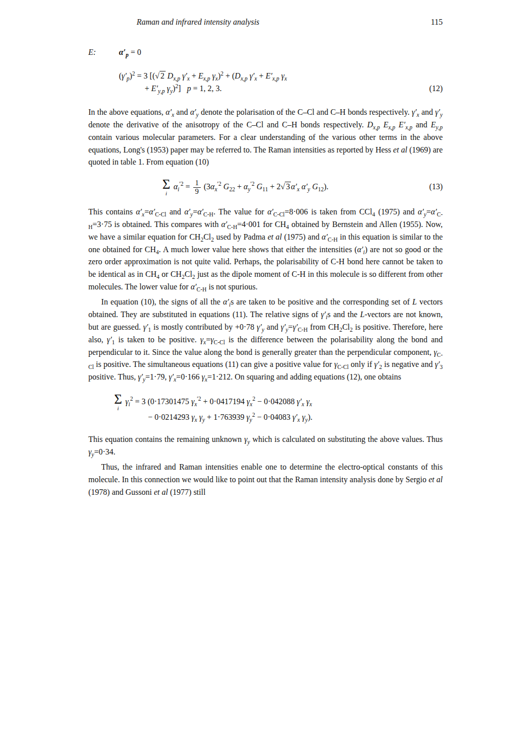Raman and infrared intensity analysis
115
E: α′p = 0
(γ′p)2 = 3 [(√2 Dx,p γ′x + Ex,p γx)2 + (Dx,p γ′x + E′x,p γx
+ E′y,p γy)2] p = 1, 2, 3. (12)
In the above equations, α′x and α′y denote the polarisation of the C–Cl and C–H bonds respectively. γ′x and γ′y denote the derivative of the anisotropy of the C–Cl and C–H bonds respectively. Dx,p Ex,p E′x,p and Ey,p contain various molecular parameters. For a clear understanding of the various other terms in the above equations, Long's (1953) paper may be referred to. The Raman intensities as reported by Hess et al (1969) are quoted in table 1. From equation (10)
Σi αi′2 = 19 (3αx′2 G22 + αy′2 G11 + 2√3 α′x α′y G12). (13)
This contains α′x=α′C-Cl and α′y=α′C-H. The value for α′C-Cl=8·006 is taken from CCl4 (1975) and α′y=α′C-H=3·75 is obtained. This compares with α′C-H=4·001 for CH4 obtained by Bernstein and Allen (1955). Now, we have a similar equation for CH2Cl2 used by Padma et al (1975) and α′C-H in this equation is similar to the one obtained for CH4. A much lower value here shows that either the intensities (α′i) are not so good or the zero order approximation is not quite valid. Perhaps, the polarisability of C-H bond here cannot be taken to be identical as in CH4 or CH2Cl2 just as the dipole moment of C-H in this molecule is so different from other molecules. The lower value for α′C-H is not spurious.
In equation (10), the signs of all the α′is are taken to be positive and the corresponding set of L vectors obtained. They are substituted in equations (11). The relative signs of γ′is and the L-vectors are not known, but are guessed. γ′1 is mostly contributed by +0·78 γ′y and γ′y=γ′C-H from CH2Cl2 is positive. Therefore, here also, γ′1 is taken to be positive. γx=γC-Cl is the difference between the polarisability along the bond and perpendicular to it. Since the value along the bond is generally greater than the perpendicular component, γC-Cl is positive. The simultaneous equations (11) can give a positive value for γC-Cl only if γ′2 is negative and γ′3 positive. Thus, γ′y=1·79, γ′x=0·166 γx=1·212. On squaring and adding equations (12), one obtains
Σi γi2 = 3 (0·17301475 γx′2 + 0·0417194 γx2 − 0·042088 γ′x γx
− 0·0214293 γx γy + 1·763939 γy2 − 0·04083 γ′x γy).
This equation contains the remaining unknown γy which is calculated on substituting the above values. Thus γy=0·34.
Thus, the infrared and Raman intensities enable one to determine the electro-optical constants of this molecule. In this connection we would like to point out that the Raman intensity analysis done by Sergio et al (1978) and Gussoni et al (1977) still